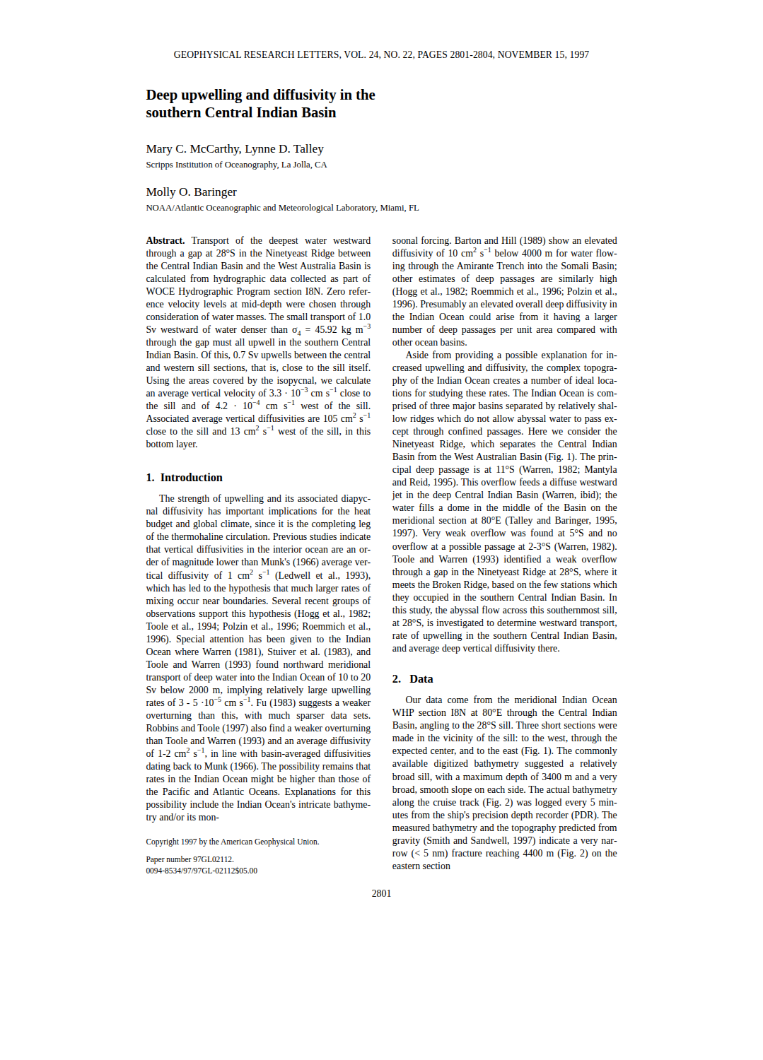GEOPHYSICAL RESEARCH LETTERS, VOL. 24, NO. 22, PAGES 2801-2804, NOVEMBER 15, 1997
Deep upwelling and diffusivity in the southern Central Indian Basin
Mary C. McCarthy, Lynne D. Talley
Scripps Institution of Oceanography, La Jolla, CA
Molly O. Baringer
NOAA/Atlantic Oceanographic and Meteorological Laboratory, Miami, FL
Abstract. Transport of the deepest water westward through a gap at 28°S in the Ninetyeast Ridge between the Central Indian Basin and the West Australia Basin is calculated from hydrographic data collected as part of WOCE Hydrographic Program section I8N. Zero reference velocity levels at mid-depth were chosen through consideration of water masses. The small transport of 1.0 Sv westward of water denser than σ4 = 45.92 kg m−3 through the gap must all upwell in the southern Central Indian Basin. Of this, 0.7 Sv upwells between the central and western sill sections, that is, close to the sill itself. Using the areas covered by the isopycnal, we calculate an average vertical velocity of 3.3 · 10−3 cm s−1 close to the sill and of 4.2 · 10−4 cm s−1 west of the sill. Associated average vertical diffusivities are 105 cm2 s−1 close to the sill and 13 cm2 s−1 west of the sill, in this bottom layer.
1. Introduction
The strength of upwelling and its associated diapycnal diffusivity has important implications for the heat budget and global climate, since it is the completing leg of the thermohaline circulation. Previous studies indicate that vertical diffusivities in the interior ocean are an order of magnitude lower than Munk's (1966) average vertical diffusivity of 1 cm2 s−1 (Ledwell et al., 1993), which has led to the hypothesis that much larger rates of mixing occur near boundaries. Several recent groups of observations support this hypothesis (Hogg et al., 1982; Toole et al., 1994; Polzin et al., 1996; Roemmich et al., 1996). Special attention has been given to the Indian Ocean where Warren (1981), Stuiver et al. (1983), and Toole and Warren (1993) found northward meridional transport of deep water into the Indian Ocean of 10 to 20 Sv below 2000 m, implying relatively large upwelling rates of 3 - 5 ·10−5 cm s−1. Fu (1983) suggests a weaker overturning than this, with much sparser data sets. Robbins and Toole (1997) also find a weaker overturning than Toole and Warren (1993) and an average diffusivity of 1-2 cm2 s−1, in line with basin-averaged diffusivities dating back to Munk (1966). The possibility remains that rates in the Indian Ocean might be higher than those of the Pacific and Atlantic Oceans. Explanations for this possibility include the Indian Ocean's intricate bathymetry and/or its mon-
Copyright 1997 by the American Geophysical Union.
Paper number 97GL02112.
0094-8534/97/97GL-02112$05.00
soonal forcing. Barton and Hill (1989) show an elevated diffusivity of 10 cm2 s−1 below 4000 m for water flowing through the Amirante Trench into the Somali Basin; other estimates of deep passages are similarly high (Hogg et al., 1982; Roemmich et al., 1996; Polzin et al., 1996). Presumably an elevated overall deep diffusivity in the Indian Ocean could arise from it having a larger number of deep passages per unit area compared with other ocean basins.
Aside from providing a possible explanation for increased upwelling and diffusivity, the complex topography of the Indian Ocean creates a number of ideal locations for studying these rates. The Indian Ocean is comprised of three major basins separated by relatively shallow ridges which do not allow abyssal water to pass except through confined passages. Here we consider the Ninetyeast Ridge, which separates the Central Indian Basin from the West Australian Basin (Fig. 1). The principal deep passage is at 11°S (Warren, 1982; Mantyla and Reid, 1995). This overflow feeds a diffuse westward jet in the deep Central Indian Basin (Warren, ibid); the water fills a dome in the middle of the Basin on the meridional section at 80°E (Talley and Baringer, 1995, 1997). Very weak overflow was found at 5°S and no overflow at a possible passage at 2-3°S (Warren, 1982). Toole and Warren (1993) identified a weak overflow through a gap in the Ninetyeast Ridge at 28°S, where it meets the Broken Ridge, based on the few stations which they occupied in the southern Central Indian Basin. In this study, the abyssal flow across this southernmost sill, at 28°S, is investigated to determine westward transport, rate of upwelling in the southern Central Indian Basin, and average deep vertical diffusivity there.
2. Data
Our data come from the meridional Indian Ocean WHP section I8N at 80°E through the Central Indian Basin, angling to the 28°S sill. Three short sections were made in the vicinity of the sill: to the west, through the expected center, and to the east (Fig. 1). The commonly available digitized bathymetry suggested a relatively broad sill, with a maximum depth of 3400 m and a very broad, smooth slope on each side. The actual bathymetry along the cruise track (Fig. 2) was logged every 5 minutes from the ship's precision depth recorder (PDR). The measured bathymetry and the topography predicted from gravity (Smith and Sandwell, 1997) indicate a very narrow (< 5 nm) fracture reaching 4400 m (Fig. 2) on the eastern section
2801